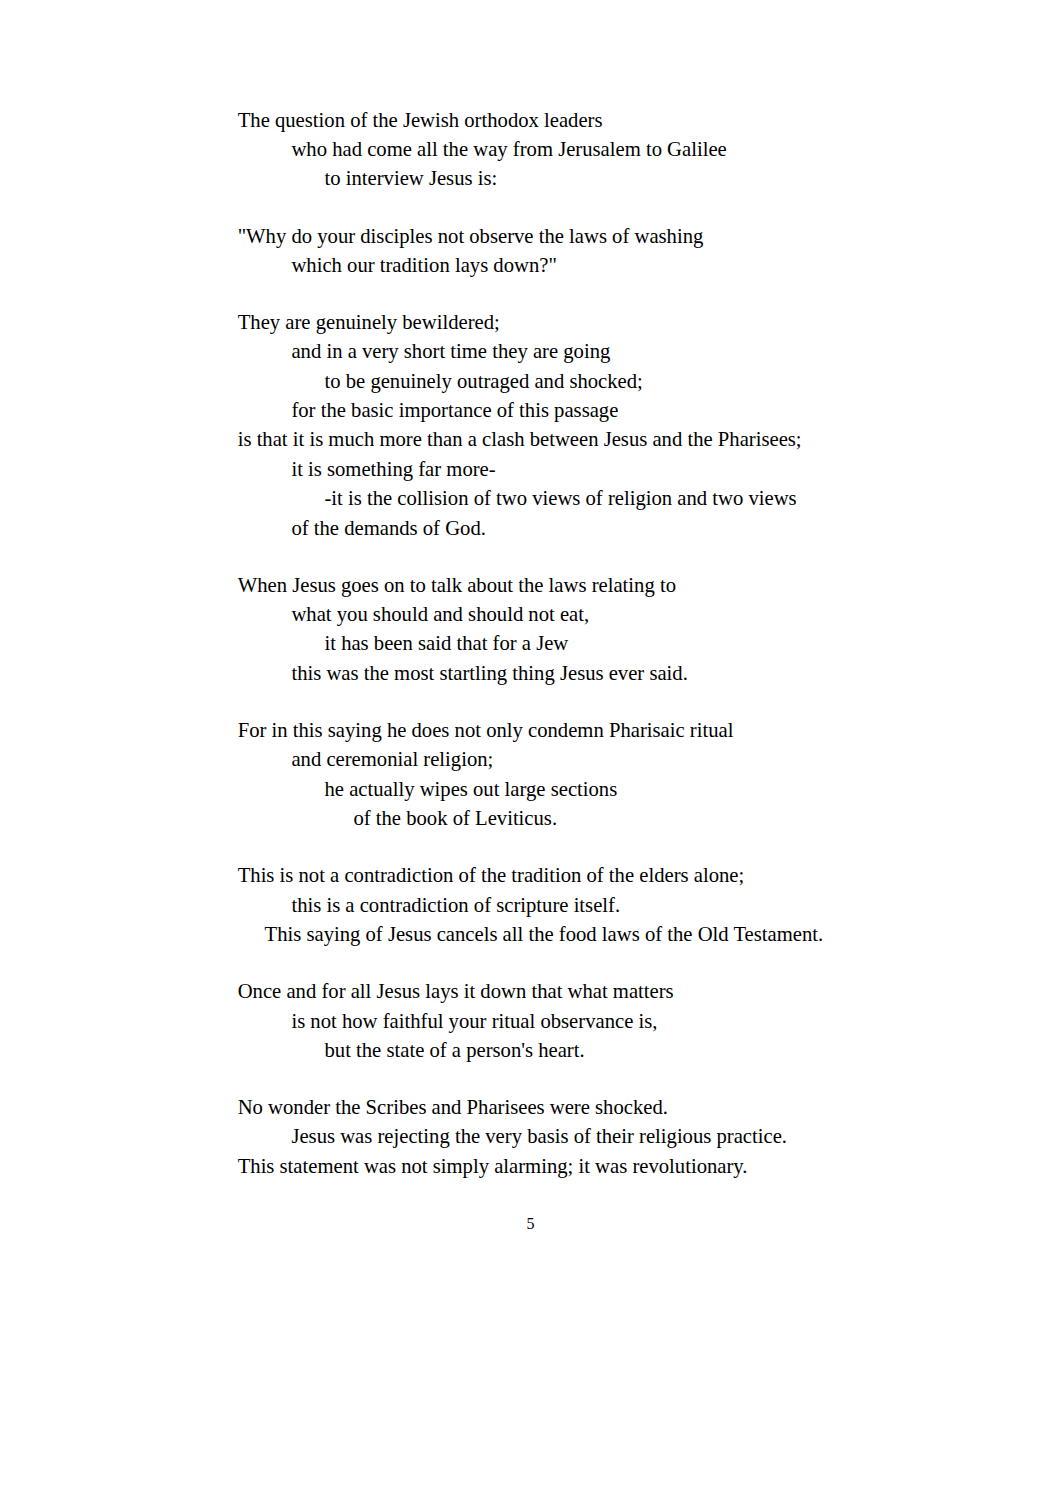The question of the Jewish orthodox leaders
who had come all the way from Jerusalem to Galilee
to interview Jesus is:
"Why do your disciples not observe the laws of washing
which our tradition lays down?"
They are genuinely bewildered;
and in a very short time they are going
to be genuinely outraged and shocked;
for the basic importance of this passage
is that it is much more than a clash between Jesus and the Pharisees;
it is something far more-
-it is the collision of two views of religion and two views
of the demands of God.
When Jesus goes on to talk about the laws relating to
what you should and should not eat,
it has been said that for a Jew
this was the most startling thing Jesus ever said.
For in this saying he does not only condemn Pharisaic ritual
and ceremonial religion;
he actually wipes out large sections
of the book of Leviticus.
This is not a contradiction of the tradition of the elders alone;
this is a contradiction of scripture itself.
This saying of Jesus cancels all the food laws of the Old Testament.
Once and for all Jesus lays it down that what matters
is not how faithful your ritual observance is,
but the state of a person's heart.
No wonder the Scribes and Pharisees were shocked.
Jesus was rejecting the very basis of their religious practice.
This statement was not simply alarming; it was revolutionary.
5